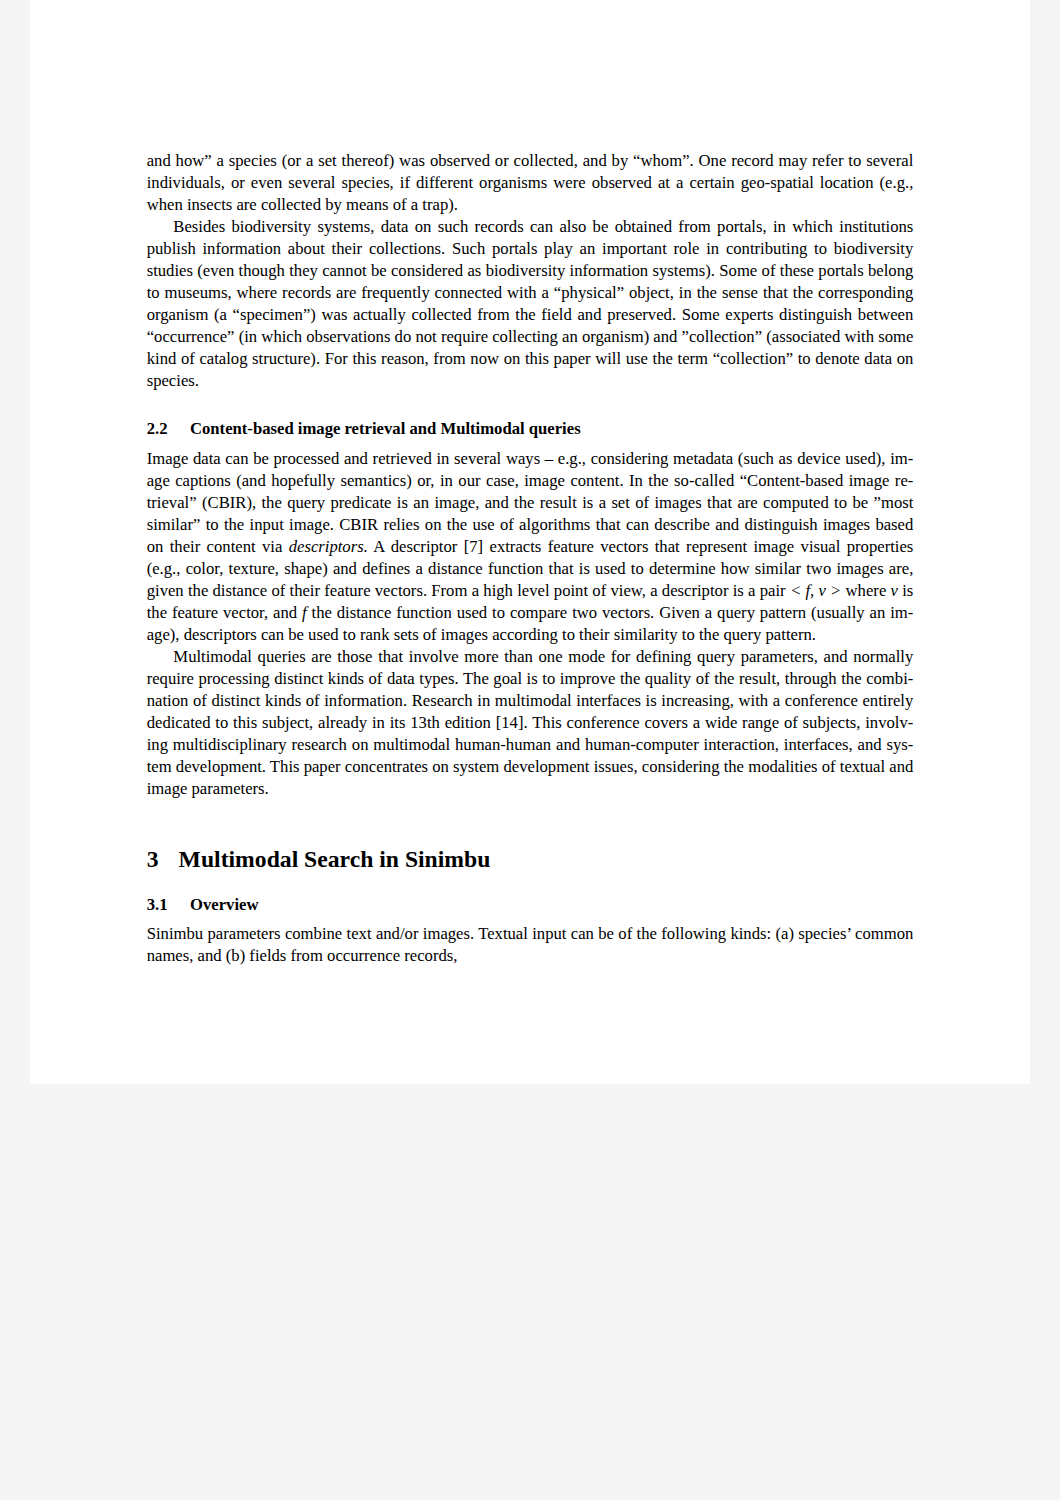and how” a species (or a set thereof) was observed or collected, and by “whom”. One record may refer to several individuals, or even several species, if different organisms were observed at a certain geo-spatial location (e.g., when insects are collected by means of a trap).
Besides biodiversity systems, data on such records can also be obtained from portals, in which institutions publish information about their collections. Such portals play an important role in contributing to biodiversity studies (even though they cannot be considered as biodiversity information systems). Some of these portals belong to museums, where records are frequently connected with a “physical” object, in the sense that the corresponding organism (a “specimen”) was actually collected from the field and preserved. Some experts distinguish between “occurrence” (in which observations do not require collecting an organism) and ”collection” (associated with some kind of catalog structure). For this reason, from now on this paper will use the term “collection” to denote data on species.
2.2 Content-based image retrieval and Multimodal queries
Image data can be processed and retrieved in several ways – e.g., considering metadata (such as device used), image captions (and hopefully semantics) or, in our case, image content. In the so-called “Content-based image retrieval” (CBIR), the query predicate is an image, and the result is a set of images that are computed to be ”most similar” to the input image. CBIR relies on the use of algorithms that can describe and distinguish images based on their content via descriptors. A descriptor [7] extracts feature vectors that represent image visual properties (e.g., color, texture, shape) and defines a distance function that is used to determine how similar two images are, given the distance of their feature vectors. From a high level point of view, a descriptor is a pair < f, v > where v is the feature vector, and f the distance function used to compare two vectors. Given a query pattern (usually an image), descriptors can be used to rank sets of images according to their similarity to the query pattern.
Multimodal queries are those that involve more than one mode for defining query parameters, and normally require processing distinct kinds of data types. The goal is to improve the quality of the result, through the combination of distinct kinds of information. Research in multimodal interfaces is increasing, with a conference entirely dedicated to this subject, already in its 13th edition [14]. This conference covers a wide range of subjects, involving multidisciplinary research on multimodal human-human and human-computer interaction, interfaces, and system development. This paper concentrates on system development issues, considering the modalities of textual and image parameters.
3 Multimodal Search in Sinimbu
3.1 Overview
Sinimbu parameters combine text and/or images. Textual input can be of the following kinds: (a) species’ common names, and (b) fields from occurrence records,